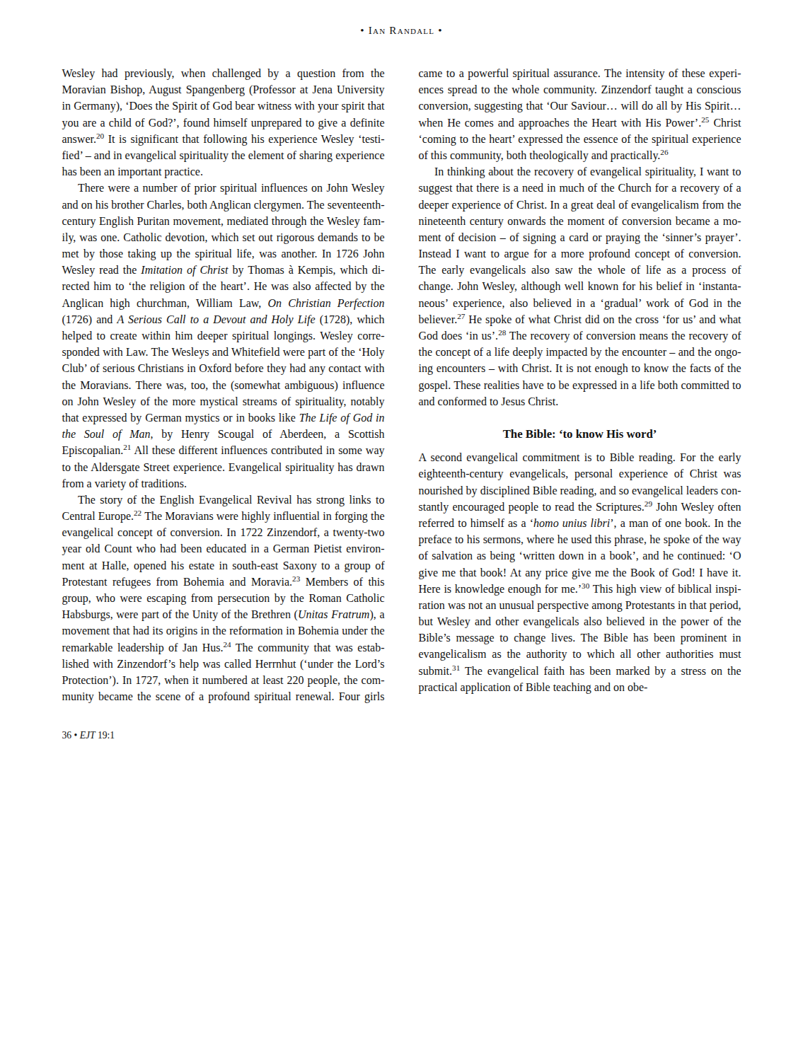• Ian Randall •
Wesley had previously, when challenged by a question from the Moravian Bishop, August Spangenberg (Professor at Jena University in Germany), ‘Does the Spirit of God bear witness with your spirit that you are a child of God?’, found himself unprepared to give a definite answer.20 It is significant that following his experience Wesley ‘testified’ – and in evangelical spirituality the element of sharing experience has been an important practice.
There were a number of prior spiritual influences on John Wesley and on his brother Charles, both Anglican clergymen. The seventeenth-century English Puritan movement, mediated through the Wesley family, was one. Catholic devotion, which set out rigorous demands to be met by those taking up the spiritual life, was another. In 1726 John Wesley read the Imitation of Christ by Thomas à Kempis, which directed him to ‘the religion of the heart’. He was also affected by the Anglican high churchman, William Law, On Christian Perfection (1726) and A Serious Call to a Devout and Holy Life (1728), which helped to create within him deeper spiritual longings. Wesley corresponded with Law. The Wesleys and Whitefield were part of the ‘Holy Club’ of serious Christians in Oxford before they had any contact with the Moravians. There was, too, the (somewhat ambiguous) influence on John Wesley of the more mystical streams of spirituality, notably that expressed by German mystics or in books like The Life of God in the Soul of Man, by Henry Scougal of Aberdeen, a Scottish Episcopalian.21 All these different influences contributed in some way to the Aldersgate Street experience. Evangelical spirituality has drawn from a variety of traditions.
The story of the English Evangelical Revival has strong links to Central Europe.22 The Moravians were highly influential in forging the evangelical concept of conversion. In 1722 Zinzendorf, a twenty-two year old Count who had been educated in a German Pietist environment at Halle, opened his estate in south-east Saxony to a group of Protestant refugees from Bohemia and Moravia.23 Members of this group, who were escaping from persecution by the Roman Catholic Habsburgs, were part of the Unity of the Brethren (Unitas Fratrum), a movement that had its origins in the reformation in Bohemia under the remarkable leadership of Jan Hus.24 The community that was established with Zinzendorf’s help was called Herrnhut (‘under the Lord’s Protection’). In 1727, when it numbered at least 220 people, the community became the scene of a profound spiritual renewal. Four girls came to a powerful spiritual assurance. The intensity of these experiences spread to the whole community. Zinzendorf taught a conscious conversion, suggesting that ‘Our Saviour… will do all by His Spirit…when He comes and approaches the Heart with His Power’.25 Christ ‘coming to the heart’ expressed the essence of the spiritual experience of this community, both theologically and practically.26
In thinking about the recovery of evangelical spirituality, I want to suggest that there is a need in much of the Church for a recovery of a deeper experience of Christ. In a great deal of evangelicalism from the nineteenth century onwards the moment of conversion became a moment of decision – of signing a card or praying the ‘sinner’s prayer’. Instead I want to argue for a more profound concept of conversion. The early evangelicals also saw the whole of life as a process of change. John Wesley, although well known for his belief in ‘instantaneous’ experience, also believed in a ‘gradual’ work of God in the believer.27 He spoke of what Christ did on the cross ‘for us’ and what God does ‘in us’.28 The recovery of conversion means the recovery of the concept of a life deeply impacted by the encounter – and the ongoing encounters – with Christ. It is not enough to know the facts of the gospel. These realities have to be expressed in a life both committed to and conformed to Jesus Christ.
The Bible: ‘to know His word’
A second evangelical commitment is to Bible reading. For the early eighteenth-century evangelicals, personal experience of Christ was nourished by disciplined Bible reading, and so evangelical leaders constantly encouraged people to read the Scriptures.29 John Wesley often referred to himself as a ‘homo unius libri’, a man of one book. In the preface to his sermons, where he used this phrase, he spoke of the way of salvation as being ‘written down in a book’, and he continued: ‘O give me that book! At any price give me the Book of God! I have it. Here is knowledge enough for me.’30 This high view of biblical inspiration was not an unusual perspective among Protestants in that period, but Wesley and other evangelicals also believed in the power of the Bible’s message to change lives. The Bible has been prominent in evangelicalism as the authority to which all other authorities must submit.31 The evangelical faith has been marked by a stress on the practical application of Bible teaching and on obe-
36 • EJT 19:1